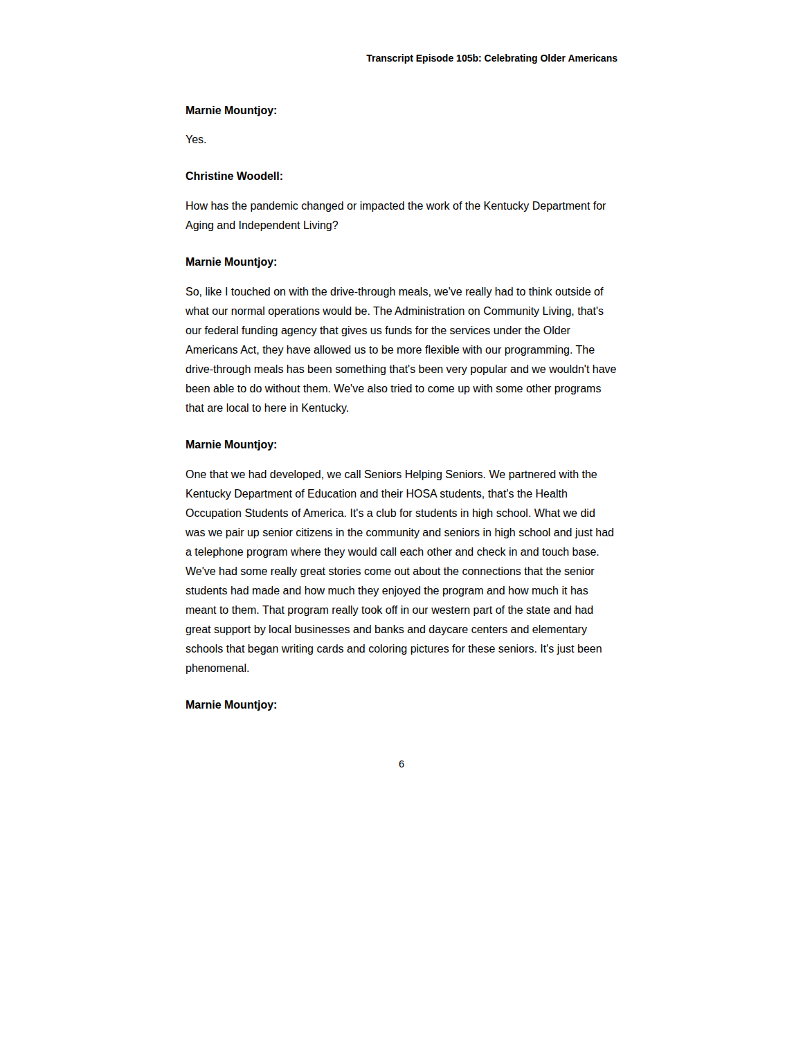Transcript Episode 105b: Celebrating Older Americans
Marnie Mountjoy:
Yes.
Christine Woodell:
How has the pandemic changed or impacted the work of the Kentucky Department for Aging and Independent Living?
Marnie Mountjoy:
So, like I touched on with the drive-through meals, we've really had to think outside of what our normal operations would be. The Administration on Community Living, that's our federal funding agency that gives us funds for the services under the Older Americans Act, they have allowed us to be more flexible with our programming. The drive-through meals has been something that's been very popular and we wouldn't have been able to do without them. We've also tried to come up with some other programs that are local to here in Kentucky.
Marnie Mountjoy:
One that we had developed, we call Seniors Helping Seniors. We partnered with the Kentucky Department of Education and their HOSA students, that's the Health Occupation Students of America. It's a club for students in high school. What we did was we pair up senior citizens in the community and seniors in high school and just had a telephone program where they would call each other and check in and touch base. We've had some really great stories come out about the connections that the senior students had made and how much they enjoyed the program and how much it has meant to them. That program really took off in our western part of the state and had great support by local businesses and banks and daycare centers and elementary schools that began writing cards and coloring pictures for these seniors. It's just been phenomenal.
Marnie Mountjoy:
6